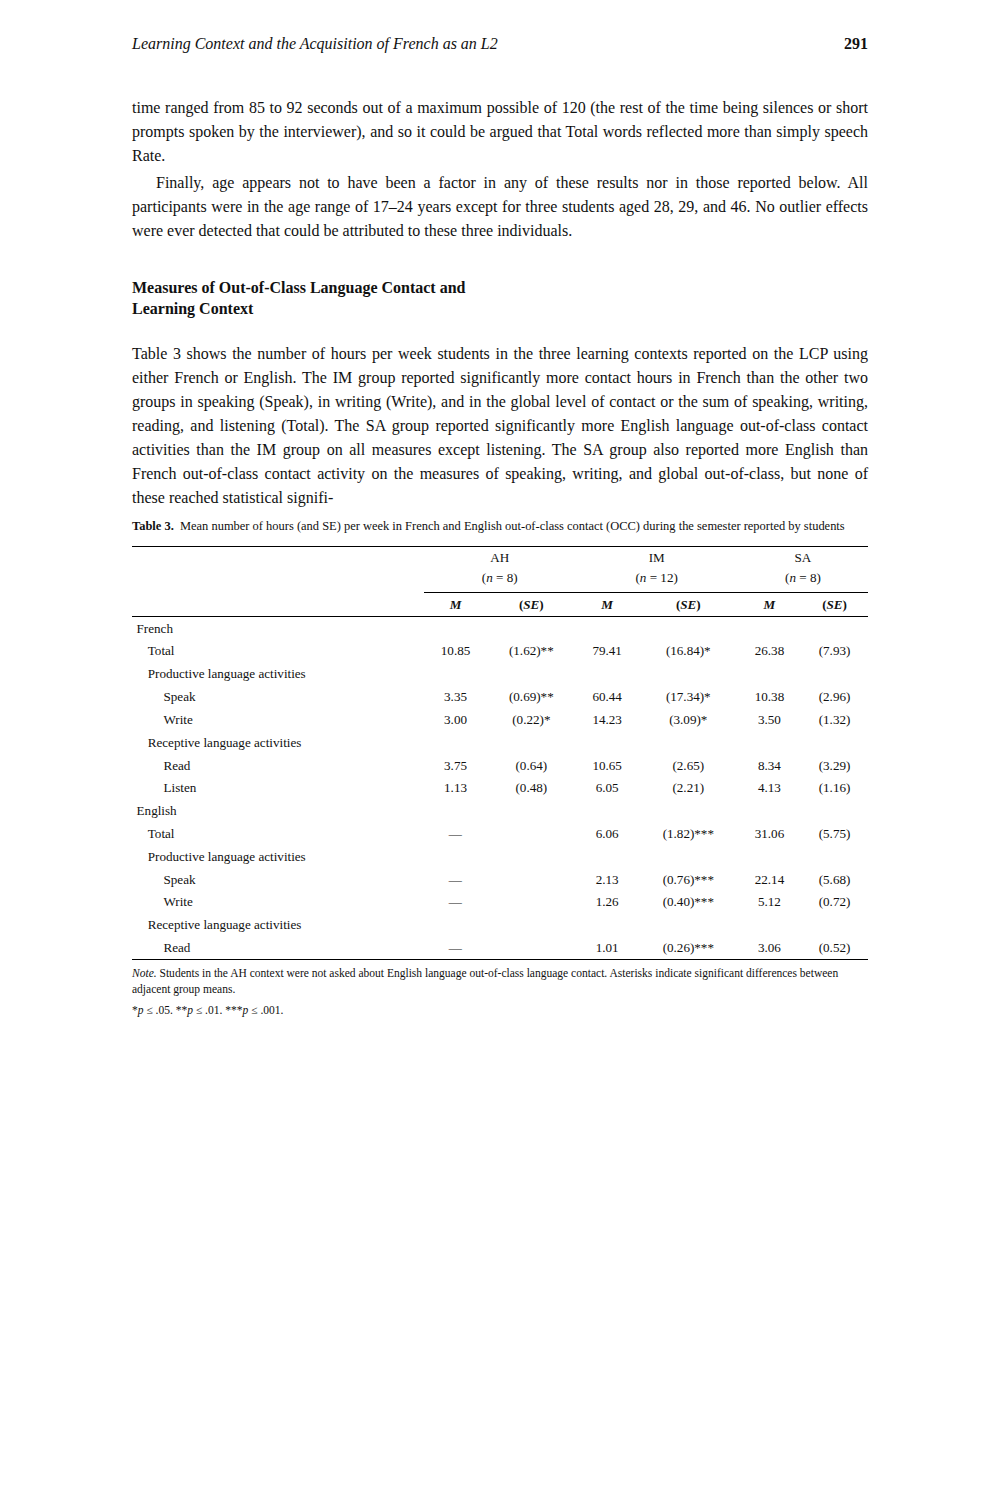Learning Context and the Acquisition of French as an L2 291
time ranged from 85 to 92 seconds out of a maximum possible of 120 (the rest of the time being silences or short prompts spoken by the interviewer), and so it could be argued that Total words reflected more than simply speech Rate.
Finally, age appears not to have been a factor in any of these results nor in those reported below. All participants were in the age range of 17–24 years except for three students aged 28, 29, and 46. No outlier effects were ever detected that could be attributed to these three individuals.
Measures of Out-of-Class Language Contact and
Learning Context
Table 3 shows the number of hours per week students in the three learning contexts reported on the LCP using either French or English. The IM group reported significantly more contact hours in French than the other two groups in speaking (Speak), in writing (Write), and in the global level of contact or the sum of speaking, writing, reading, and listening (Total). The SA group reported significantly more English language out-of-class contact activities than the IM group on all measures except listening. The SA group also reported more English than French out-of-class contact activity on the measures of speaking, writing, and global out-of-class, but none of these reached statistical signifi-
Table 3. Mean number of hours (and SE) per week in French and English out-of-class contact (OCC) during the semester reported by students
| | AH ( n = 8) | IM ( n = 12) | SA ( n = 8) |
| --- | --- | --- | --- |
| | M | ( SE ) | M | ( SE ) | M | ( SE ) |
| French | | | | | | |
| Total | 10.85 | (1.62)** | 79.41 | (16.84)* | 26.38 | (7.93) |
| Productive language activities | | | | | | |
| Speak | 3.35 | (0.69)** | 60.44 | (17.34)* | 10.38 | (2.96) |
| Write | 3.00 | (0.22)* | 14.23 | (3.09)* | 3.50 | (1.32) |
| Receptive language activities | | | | | | |
| Read | 3.75 | (0.64) | 10.65 | (2.65) | 8.34 | (3.29) |
| Listen | 1.13 | (0.48) | 6.05 | (2.21) | 4.13 | (1.16) |
| English | | | | | | |
| Total | — | | 6.06 | (1.82)*** | 31.06 | (5.75) |
| Productive language activities | | | | | | |
| Speak | — | | 2.13 | (0.76)*** | 22.14 | (5.68) |
| Write | — | | 1.26 | (0.40)*** | 5.12 | (0.72) |
| Receptive language activities | | | | | | |
| Read | — | | 1.01 | (0.26)*** | 3.06 | (0.52) |
Note. Students in the AH context were not asked about English language out-of-class language contact. Asterisks indicate significant differences between adjacent group means.
*p ≤ .05. **p ≤ .01. ***p ≤ .001.